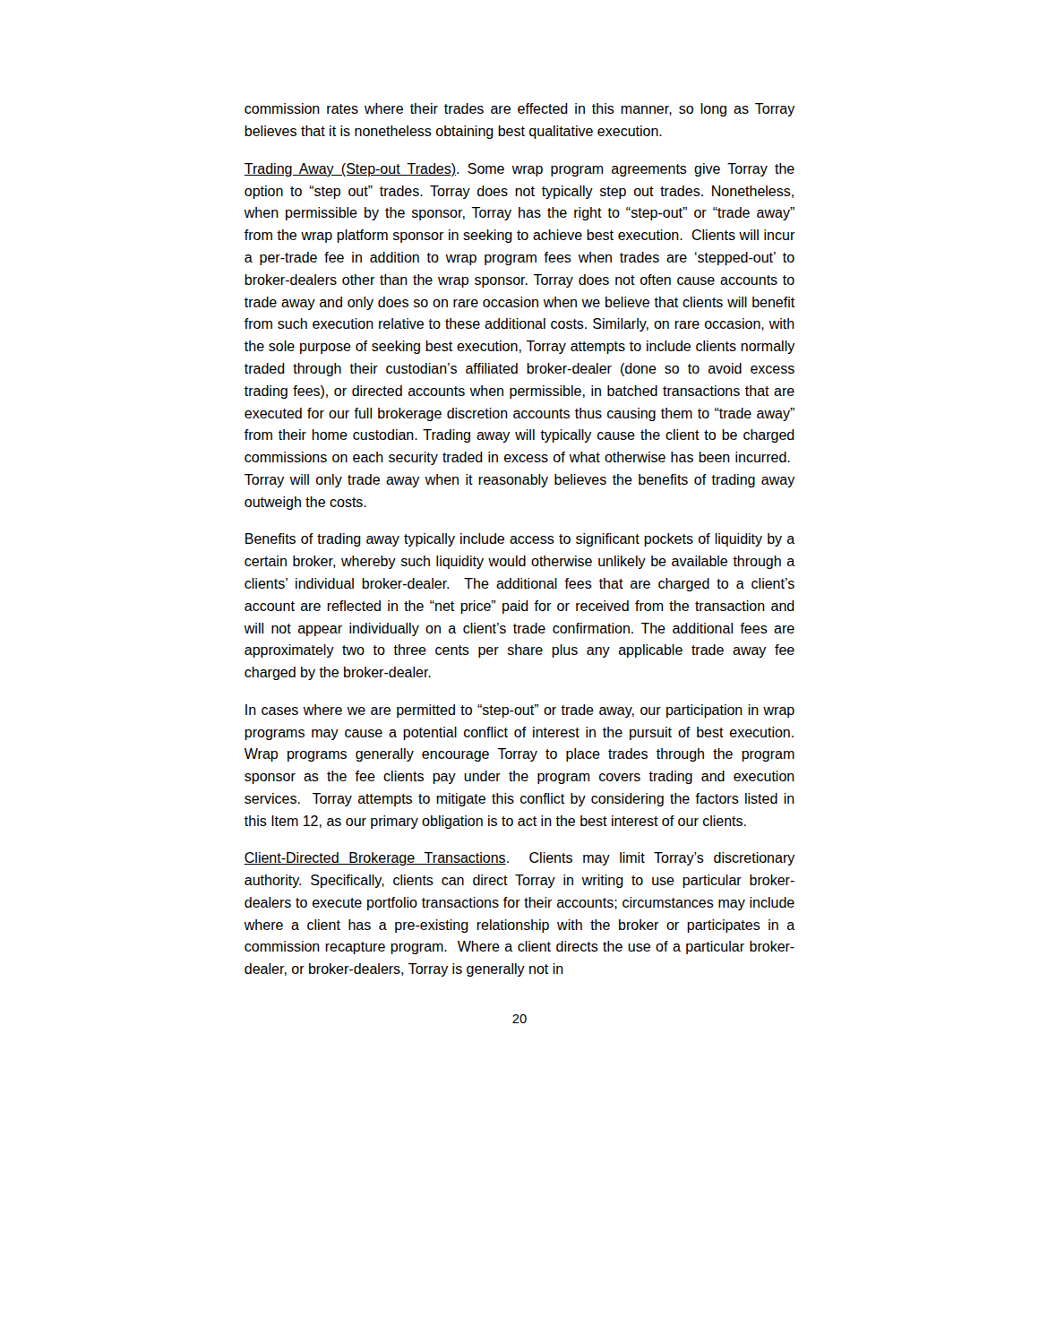commission rates where their trades are effected in this manner, so long as Torray believes that it is nonetheless obtaining best qualitative execution.
Trading Away (Step-out Trades). Some wrap program agreements give Torray the option to “step out” trades. Torray does not typically step out trades. Nonetheless, when permissible by the sponsor, Torray has the right to “step-out” or “trade away” from the wrap platform sponsor in seeking to achieve best execution. Clients will incur a per-trade fee in addition to wrap program fees when trades are ‘stepped-out’ to broker-dealers other than the wrap sponsor. Torray does not often cause accounts to trade away and only does so on rare occasion when we believe that clients will benefit from such execution relative to these additional costs. Similarly, on rare occasion, with the sole purpose of seeking best execution, Torray attempts to include clients normally traded through their custodian’s affiliated broker-dealer (done so to avoid excess trading fees), or directed accounts when permissible, in batched transactions that are executed for our full brokerage discretion accounts thus causing them to “trade away” from their home custodian. Trading away will typically cause the client to be charged commissions on each security traded in excess of what otherwise has been incurred. Torray will only trade away when it reasonably believes the benefits of trading away outweigh the costs.
Benefits of trading away typically include access to significant pockets of liquidity by a certain broker, whereby such liquidity would otherwise unlikely be available through a clients’ individual broker-dealer. The additional fees that are charged to a client’s account are reflected in the “net price” paid for or received from the transaction and will not appear individually on a client’s trade confirmation. The additional fees are approximately two to three cents per share plus any applicable trade away fee charged by the broker-dealer.
In cases where we are permitted to “step-out” or trade away, our participation in wrap programs may cause a potential conflict of interest in the pursuit of best execution. Wrap programs generally encourage Torray to place trades through the program sponsor as the fee clients pay under the program covers trading and execution services. Torray attempts to mitigate this conflict by considering the factors listed in this Item 12, as our primary obligation is to act in the best interest of our clients.
Client-Directed Brokerage Transactions. Clients may limit Torray’s discretionary authority. Specifically, clients can direct Torray in writing to use particular broker-dealers to execute portfolio transactions for their accounts; circumstances may include where a client has a pre-existing relationship with the broker or participates in a commission recapture program. Where a client directs the use of a particular broker-dealer, or broker-dealers, Torray is generally not in
20